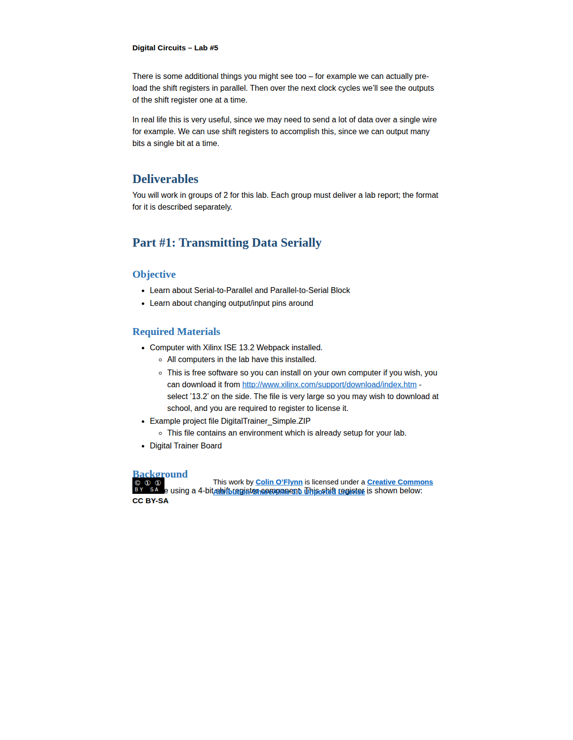Digital Circuits – Lab #5
There is some additional things you might see too – for example we can actually pre-load the shift registers in parallel. Then over the next clock cycles we’ll see the outputs of the shift register one at a time.
In real life this is very useful, since we may need to send a lot of data over a single wire for example. We can use shift registers to accomplish this, since we can output many bits a single bit at a time.
Deliverables
You will work in groups of 2 for this lab. Each group must deliver a lab report; the format for it is described separately.
Part #1: Transmitting Data Serially
Objective
Learn about Serial-to-Parallel and Parallel-to-Serial Block
Learn about changing output/input pins around
Required Materials
Computer with Xilinx ISE 13.2 Webpack installed.
All computers in the lab have this installed.
This is free software so you can install on your own computer if you wish, you can download it from http://www.xilinx.com/support/download/index.htm - select ’13.2’ on the side. The file is very large so you may wish to download at school, and you are required to register to license it.
Example project file DigitalTrainer_Simple.ZIP
This file contains an environment which is already setup for your lab.
Digital Trainer Board
Background
We will be using a 4-bit shift register component. This shift register is shown below:
© ① ① BY SA CC BY-SA
This work by Colin O’Flynn is licensed under a Creative Commons Attribution-ShareAlike 3.0 Unported License .